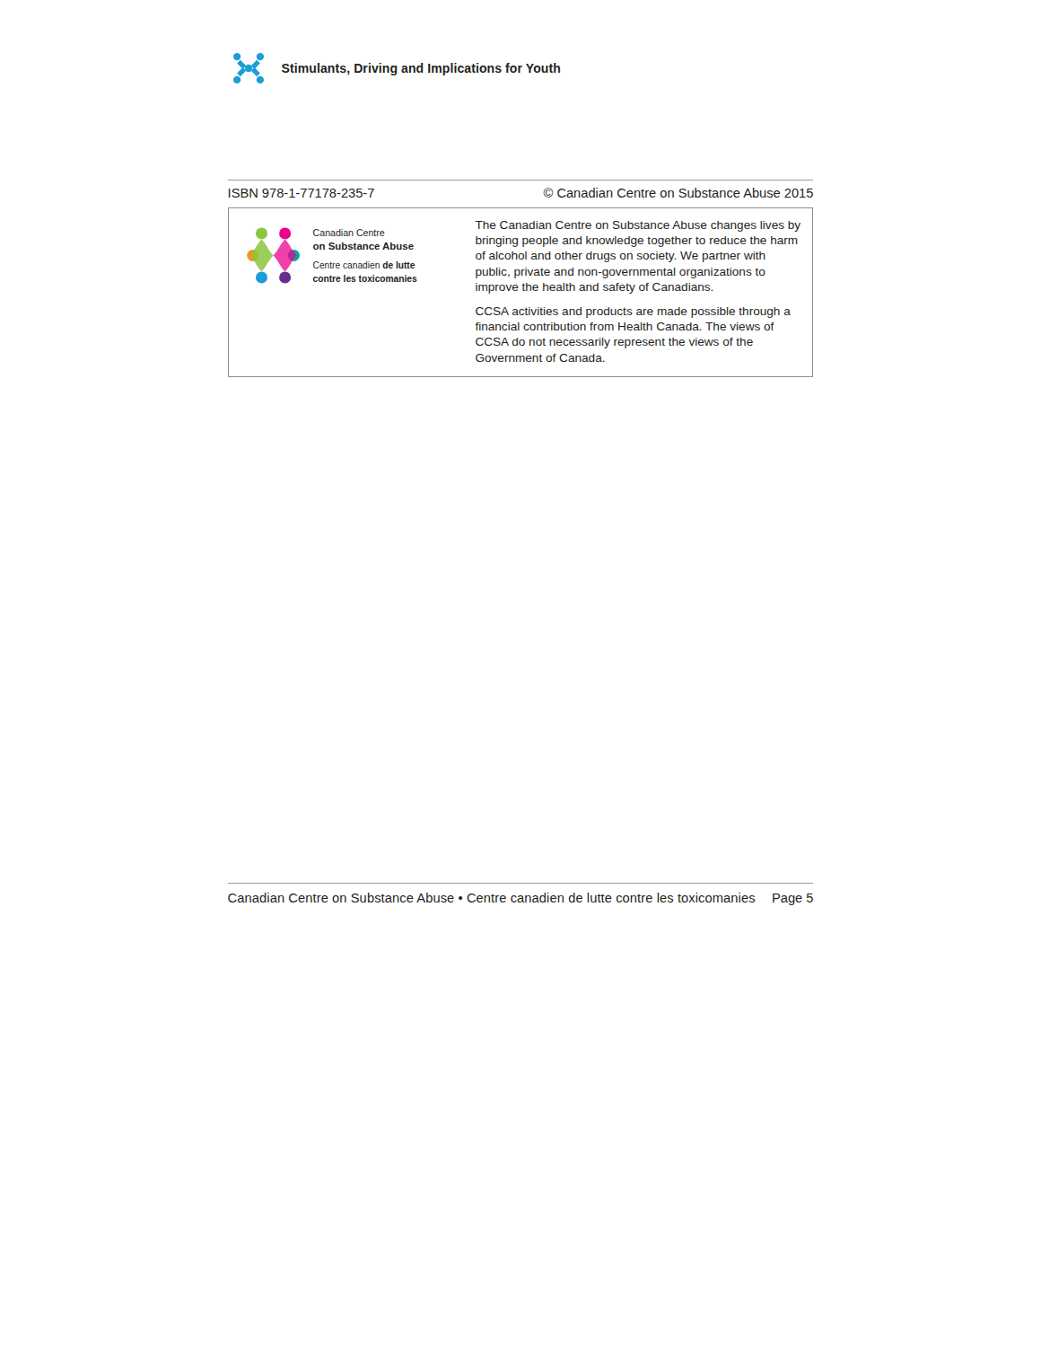Stimulants, Driving and Implications for Youth
ISBN 978-1-77178-235-7 © Canadian Centre on Substance Abuse 2015
Canadian Centre on Substance Abuse Centre canadien de lutte contre les toxicomanies
The Canadian Centre on Substance Abuse changes lives by bringing people and knowledge together to reduce the harm of alcohol and other drugs on society. We partner with public, private and non-governmental organizations to improve the health and safety of Canadians.
CCSA activities and products are made possible through a financial contribution from Health Canada. The views of CCSA do not necessarily represent the views of the Government of Canada.
Canadian Centre on Substance Abuse • Centre canadien de lutte contre les toxicomanies Page 5